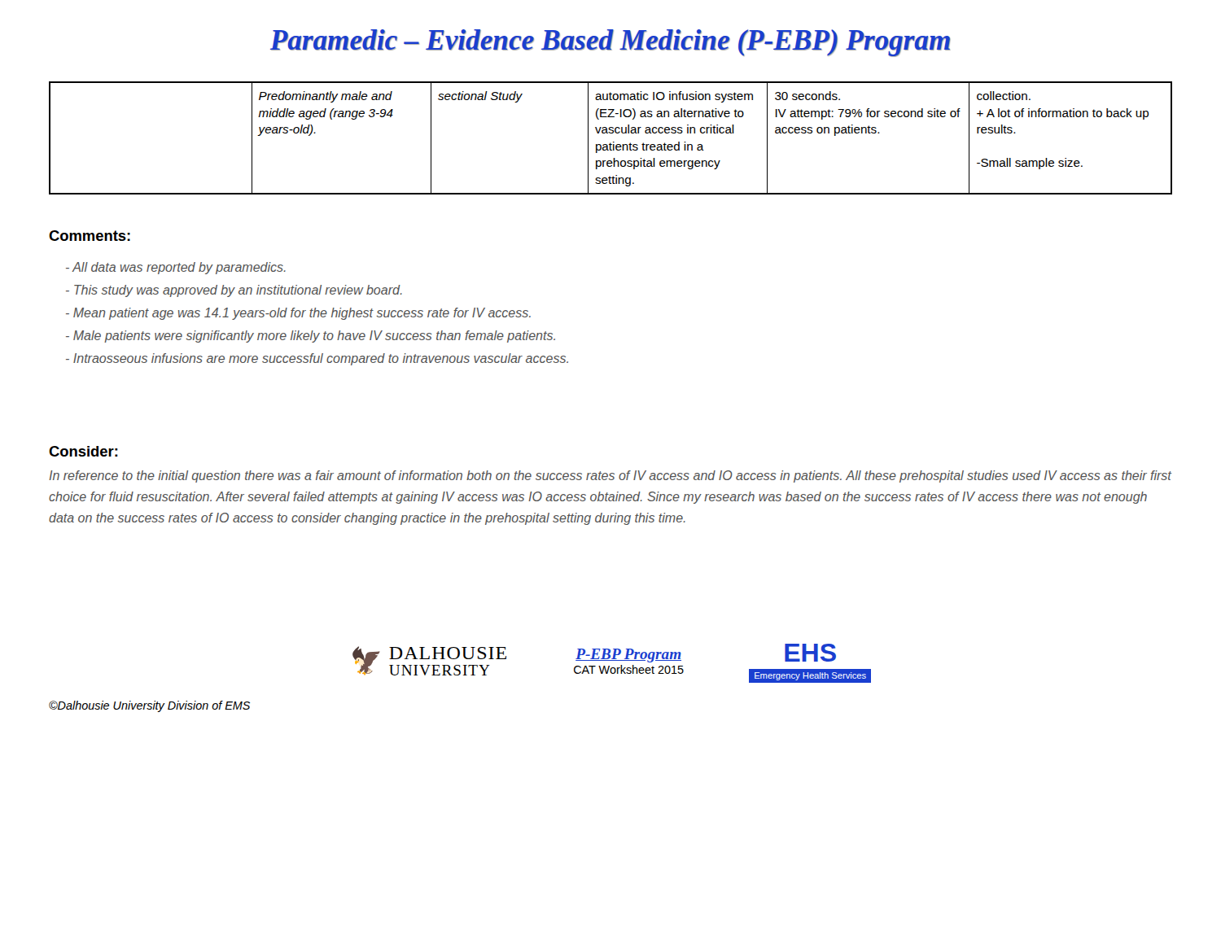Paramedic – Evidence Based Medicine (P-EBP) Program
| | Predominantly male and middle aged (range 3-94 years-old). | sectional Study | automatic IO infusion system (EZ-IO) as an alternative to vascular access in critical patients treated in a prehospital emergency setting. | 30 seconds. IV attempt: 79% for second site of access on patients. | collection. + A lot of information to back up results. -Small sample size. |
Comments:
All data was reported by paramedics.
This study was approved by an institutional review board.
Mean patient age was 14.1 years-old for the highest success rate for IV access.
Male patients were significantly more likely to have IV success than female patients.
Intraosseous infusions are more successful compared to intravenous vascular access.
Consider:
In reference to the initial question there was a fair amount of information both on the success rates of IV access and IO access in patients. All these prehospital studies used IV access as their first choice for fluid resuscitation. After several failed attempts at gaining IV access was IO access obtained. Since my research was based on the success rates of IV access there was not enough data on the success rates of IO access to consider changing practice in the prehospital setting during this time.
🦅 DALHOUSIE
UNIVERSITY
P-EBP Program
CAT Worksheet 2015
EHS Emergency Health Services
©Dalhousie University Division of EMS